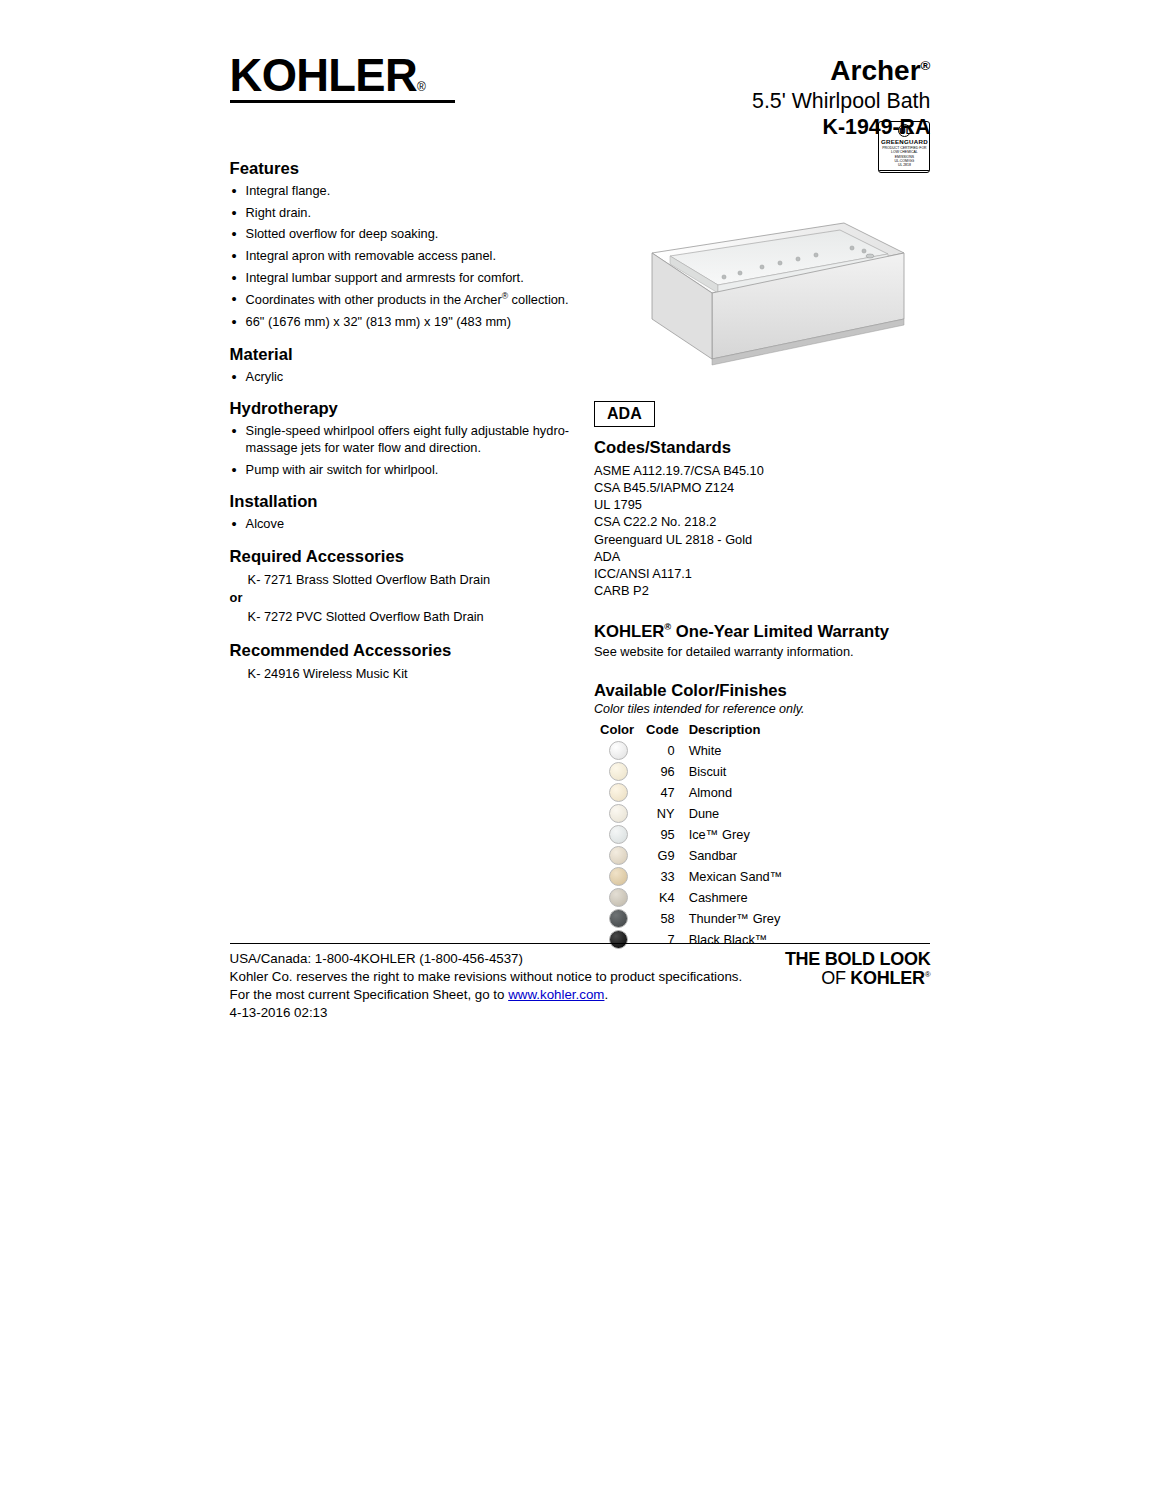KOHLER®
Archer®
5.5' Whirlpool Bath
K-1949-RA
Features
Integral flange.
Right drain.
Slotted overflow for deep soaking.
Integral apron with removable access panel.
Integral lumbar support and armrests for comfort.
Coordinates with other products in the Archer® collection.
66" (1676 mm) x 32" (813 mm) x 19" (483 mm)
Material
Acrylic
Hydrotherapy
Single-speed whirlpool offers eight fully adjustable hydro-massage jets for water flow and direction.
Pump with air switch for whirlpool.
Installation
Alcove
Required Accessories
K- 7271 Brass Slotted Overflow Bath Drain
or
K- 7272 PVC Slotted Overflow Bath Drain
Recommended Accessories
K- 24916 Wireless Music Kit
UL GREENGUARD PRODUCT CERTIFIED FOR
LOW CHEMICAL EMISSIONS
UL.COM/GG
UL 2818 GOLD
ADA
Codes/Standards
ASME A112.19.7/CSA B45.10
CSA B45.5/IAPMO Z124
UL 1795
CSA C22.2 No. 218.2
Greenguard UL 2818 - Gold
ADA
ICC/ANSI A117.1
CARB P2
KOHLER® One-Year Limited Warranty
See website for detailed warranty information.
Available Color/Finishes
Color tiles intended for reference only.
| Color | Code | Description |
| --- | --- | --- |
| | 0 | White |
| | 96 | Biscuit |
| | 47 | Almond |
| | NY | Dune |
| | 95 | Ice™ Grey |
| | G9 | Sandbar |
| | 33 | Mexican Sand™ |
| | K4 | Cashmere |
| | 58 | Thunder™ Grey |
| | 7 | Black Black™ |
USA/Canada: 1-800-4KOHLER (1-800-456-4537)
Kohler Co. reserves the right to make revisions without notice to product specifications.
For the most current Specification Sheet, go to www.kohler.com.
4-13-2016 02:13
THE BOLD LOOK
OF KOHLER®